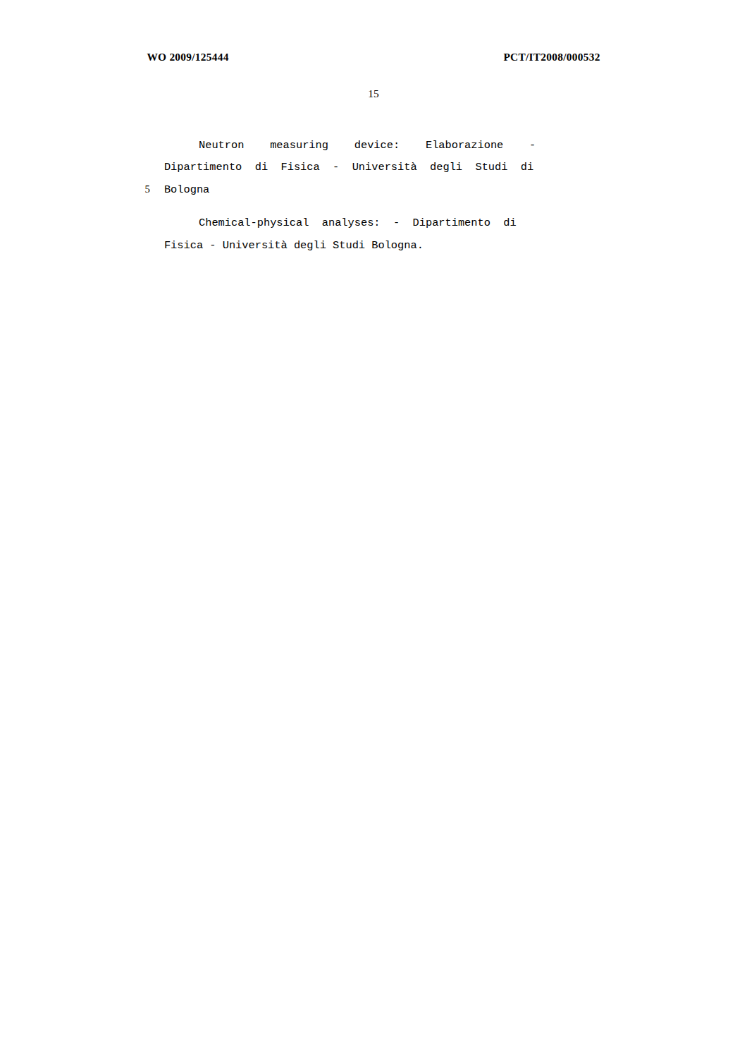WO 2009/125444 PCT/IT2008/000532
15
5
Neutron measuring device: Elaborazione - Dipartimento di Fisica - Università degli Studi di Bologna
Chemical-physical analyses: - Dipartimento di Fisica - Università degli Studi Bologna.